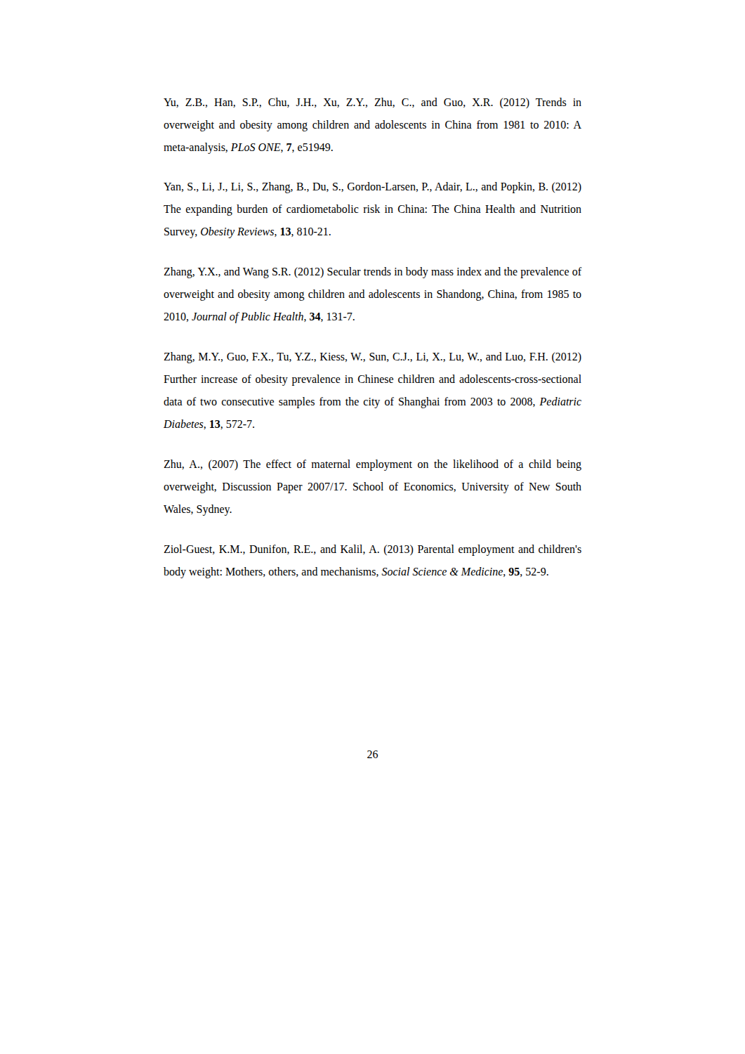Yu, Z.B., Han, S.P., Chu, J.H., Xu, Z.Y., Zhu, C., and Guo, X.R. (2012) Trends in overweight and obesity among children and adolescents in China from 1981 to 2010: A meta-analysis, PLoS ONE, 7, e51949.
Yan, S., Li, J., Li, S., Zhang, B., Du, S., Gordon-Larsen, P., Adair, L., and Popkin, B. (2012) The expanding burden of cardiometabolic risk in China: The China Health and Nutrition Survey, Obesity Reviews, 13, 810-21.
Zhang, Y.X., and Wang S.R. (2012) Secular trends in body mass index and the prevalence of overweight and obesity among children and adolescents in Shandong, China, from 1985 to 2010, Journal of Public Health, 34, 131-7.
Zhang, M.Y., Guo, F.X., Tu, Y.Z., Kiess, W., Sun, C.J., Li, X., Lu, W., and Luo, F.H. (2012) Further increase of obesity prevalence in Chinese children and adolescents-cross-sectional data of two consecutive samples from the city of Shanghai from 2003 to 2008, Pediatric Diabetes, 13, 572-7.
Zhu, A., (2007) The effect of maternal employment on the likelihood of a child being overweight, Discussion Paper 2007/17. School of Economics, University of New South Wales, Sydney.
Ziol-Guest, K.M., Dunifon, R.E., and Kalil, A. (2013) Parental employment and children's body weight: Mothers, others, and mechanisms, Social Science & Medicine, 95, 52-9.
26